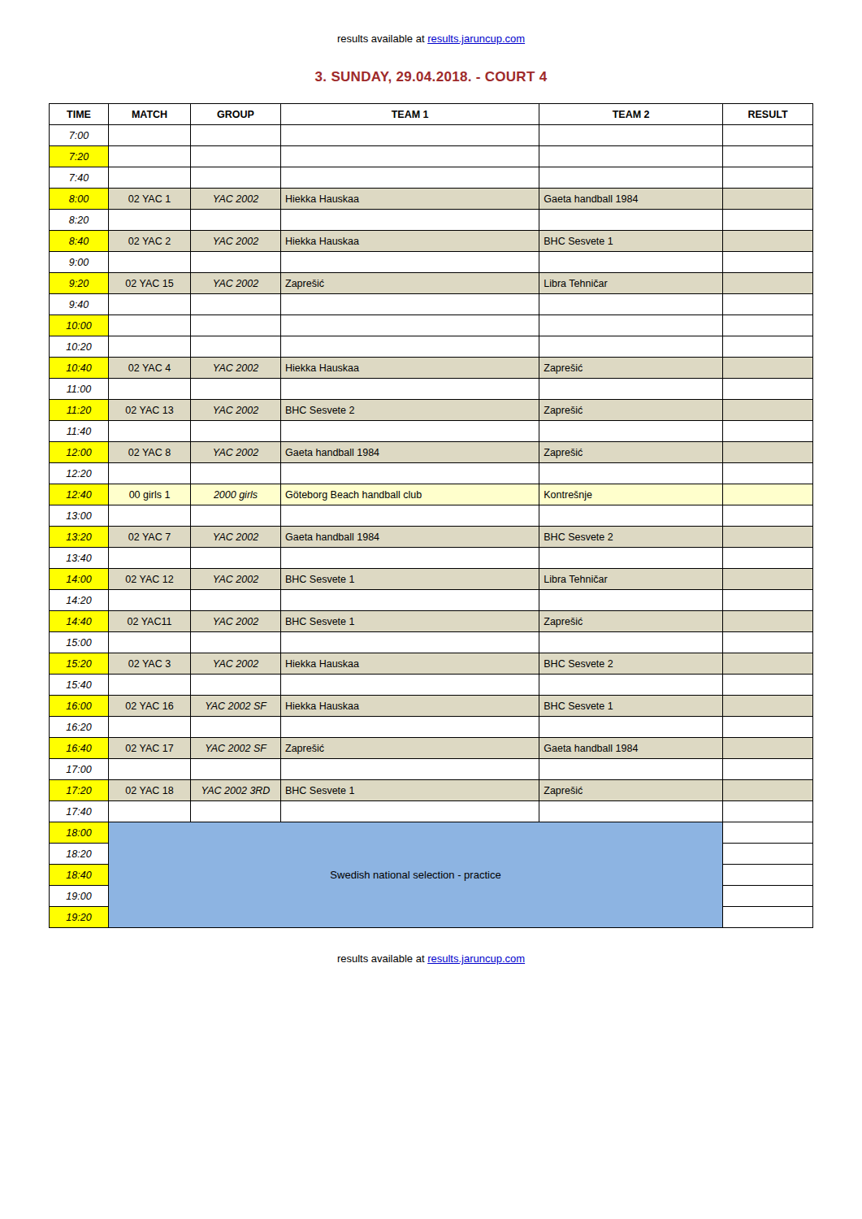results available at results.jaruncup.com
3. SUNDAY, 29.04.2018. - COURT 4
| TIME | MATCH | GROUP | TEAM 1 | TEAM 2 | RESULT |
| --- | --- | --- | --- | --- | --- |
| 7:00 | | | | | |
| 7:20 | | | | | |
| 7:40 | | | | | |
| 8:00 | 02 YAC 1 | YAC 2002 | Hiekka Hauskaa | Gaeta handball 1984 | |
| 8:20 | | | | | |
| 8:40 | 02 YAC 2 | YAC 2002 | Hiekka Hauskaa | BHC Sesvete 1 | |
| 9:00 | | | | | |
| 9:20 | 02 YAC 15 | YAC 2002 | Zaprešić | Libra Tehničar | |
| 9:40 | | | | | |
| 10:00 | | | | | |
| 10:20 | | | | | |
| 10:40 | 02 YAC 4 | YAC 2002 | Hiekka Hauskaa | Zaprešić | |
| 11:00 | | | | | |
| 11:20 | 02 YAC 13 | YAC 2002 | BHC Sesvete 2 | Zaprešić | |
| 11:40 | | | | | |
| 12:00 | 02 YAC 8 | YAC 2002 | Gaeta handball 1984 | Zaprešić | |
| 12:20 | | | | | |
| 12:40 | 00 girls 1 | 2000 girls | Göteborg Beach handball club | Kontrešnje | |
| 13:00 | | | | | |
| 13:20 | 02 YAC 7 | YAC 2002 | Gaeta handball 1984 | BHC Sesvete 2 | |
| 13:40 | | | | | |
| 14:00 | 02 YAC 12 | YAC 2002 | BHC Sesvete 1 | Libra Tehničar | |
| 14:20 | | | | | |
| 14:40 | 02 YAC11 | YAC 2002 | BHC Sesvete 1 | Zaprešić | |
| 15:00 | | | | | |
| 15:20 | 02 YAC 3 | YAC 2002 | Hiekka Hauskaa | BHC Sesvete 2 | |
| 15:40 | | | | | |
| 16:00 | 02 YAC 16 | YAC 2002 SF | Hiekka Hauskaa | BHC Sesvete 1 | |
| 16:20 | | | | | |
| 16:40 | 02 YAC 17 | YAC 2002 SF | Zaprešić | Gaeta handball 1984 | |
| 17:00 | | | | | |
| 17:20 | 02 YAC 18 | YAC 2002 3RD | BHC Sesvete 1 | Zaprešić | |
| 17:40 | | | | | |
| 18:00 | Swedish national selection - practice | |
| 18:20 | |
| 18:40 | |
| 19:00 | |
| 19:20 | |
results available at results.jaruncup.com